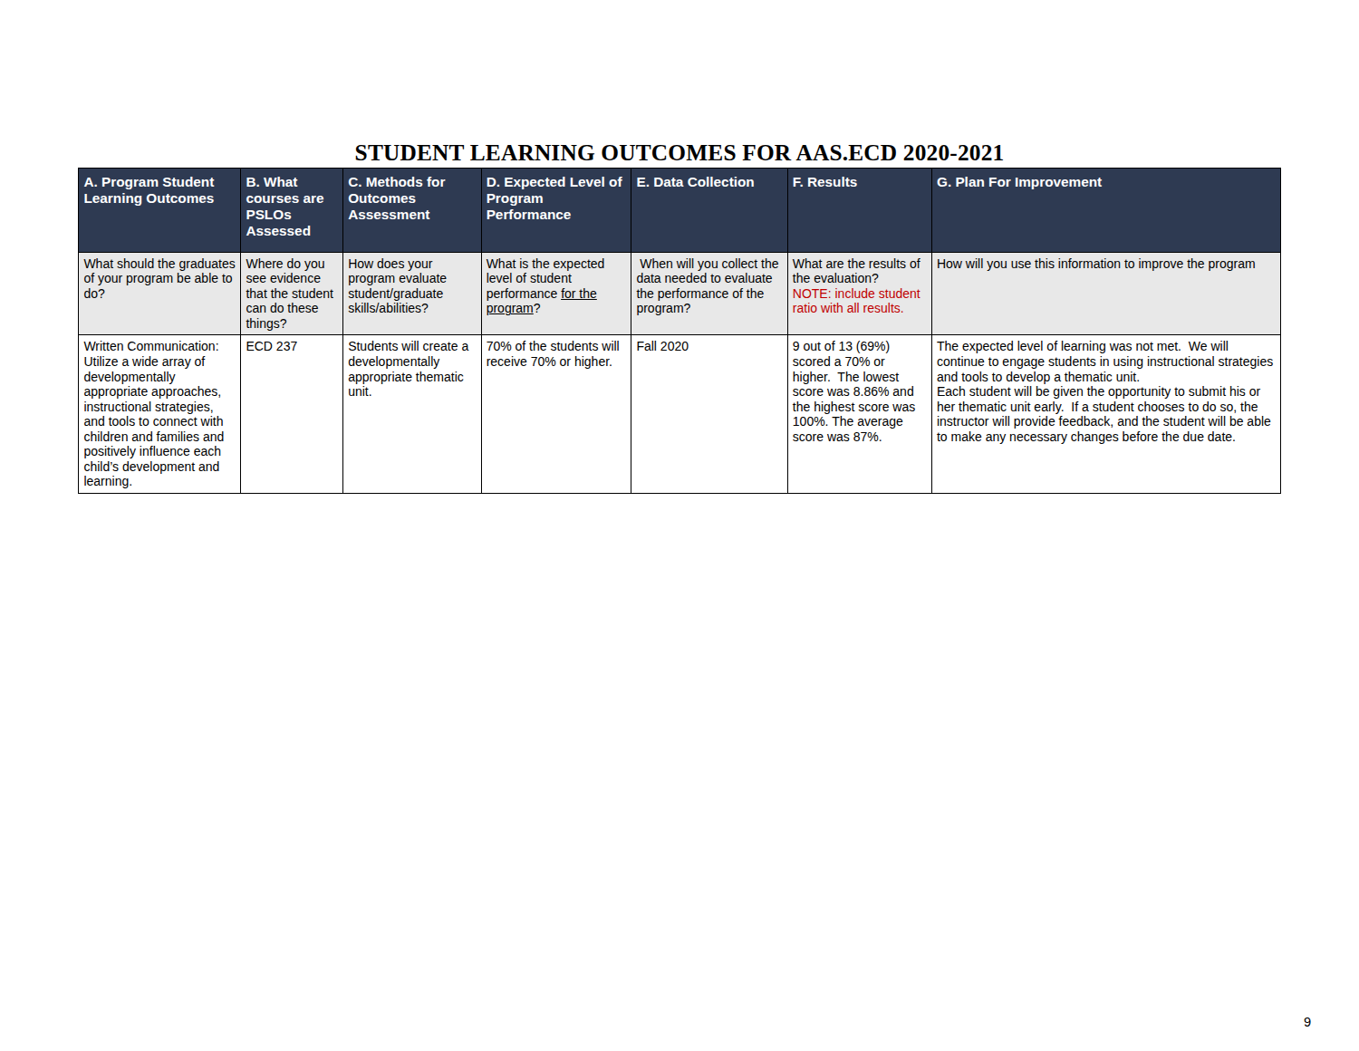STUDENT LEARNING OUTCOMES FOR AAS.ECD 2020-2021
| A. Program Student Learning Outcomes | B. What courses are PSLOs Assessed | C. Methods for Outcomes Assessment | D. Expected Level of Program Performance | E. Data Collection | F. Results | G. Plan For Improvement |
| --- | --- | --- | --- | --- | --- | --- |
| What should the graduates of your program be able to do? | Where do you see evidence that the student can do these things? | How does your program evaluate student/graduate skills/abilities? | What is the expected level of student performance for the program ? | When will you collect the data needed to evaluate the performance of the program? | What are the results of the evaluation? NOTE: include student ratio with all results. | How will you use this information to improve the program |
| Written Communication: Utilize a wide array of developmentally appropriate approaches, instructional strategies, and tools to connect with children and families and positively influence each child’s development and learning. | ECD 237 | Students will create a developmentally appropriate thematic unit. | 70% of the students will receive 70% or higher. | Fall 2020 | 9 out of 13 (69%) scored a 70% or higher. The lowest score was 8.86% and the highest score was 100%. The average score was 87%. | The expected level of learning was not met. We will continue to engage students in using instructional strategies and tools to develop a thematic unit. Each student will be given the opportunity to submit his or her thematic unit early. If a student chooses to do so, the instructor will provide feedback, and the student will be able to make any necessary changes before the due date. |
9